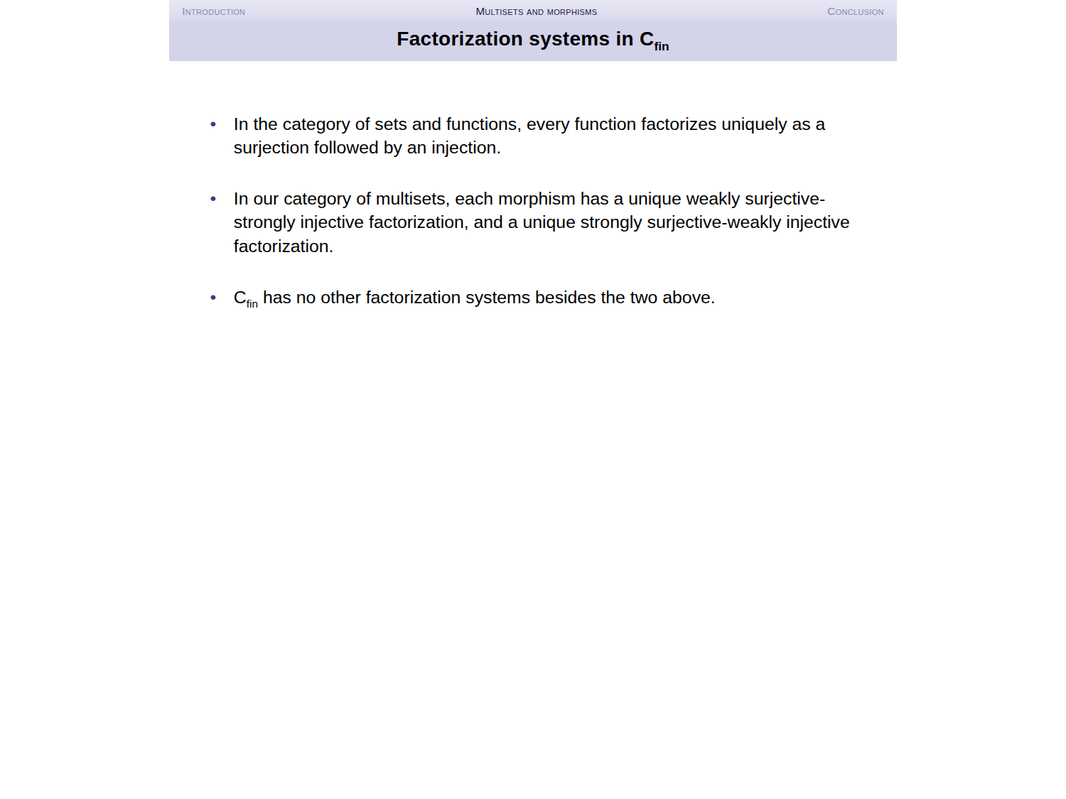Introduction Multisets and morphisms Conclusion
Factorization systems in Cfin
In the category of sets and functions, every function factorizes uniquely as a surjection followed by an injection.
In our category of multisets, each morphism has a unique weakly surjective-strongly injective factorization, and a unique strongly surjective-weakly injective factorization.
Cfin has no other factorization systems besides the two above.